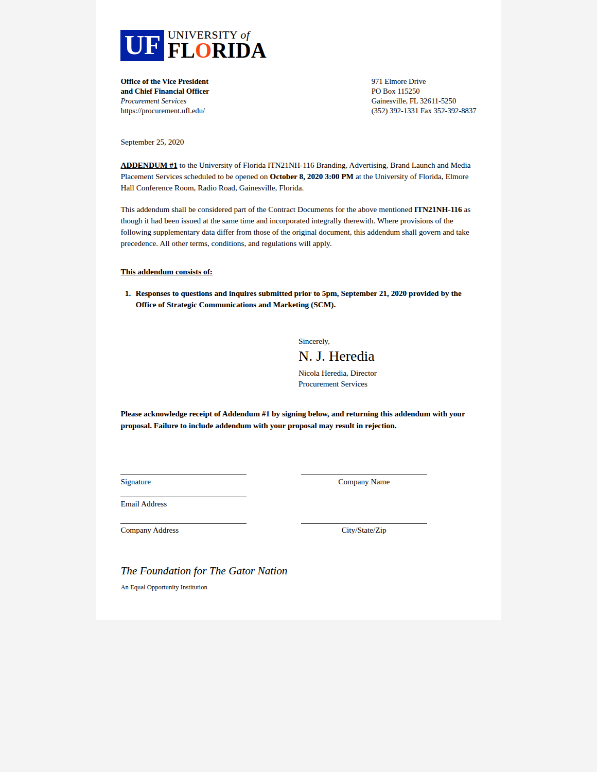UF
UNIVERSITY of FLORIDA
Office of the Vice President
and Chief Financial Officer
Procurement Services
https://procurement.ufl.edu/
971 Elmore Drive
PO Box 115250
Gainesville, FL 32611-5250
(352) 392-1331 Fax 352-392-8837
September 25, 2020
ADDENDUM #1 to the University of Florida ITN21NH-116 Branding, Advertising, Brand Launch and Media Placement Services scheduled to be opened on October 8, 2020 3:00 PM at the University of Florida, Elmore Hall Conference Room, Radio Road, Gainesville, Florida.
This addendum shall be considered part of the Contract Documents for the above mentioned ITN21NH-116 as though it had been issued at the same time and incorporated integrally therewith. Where provisions of the following supplementary data differ from those of the original document, this addendum shall govern and take precedence. All other terms, conditions, and regulations will apply.
This addendum consists of:
Responses to questions and inquires submitted prior to 5pm, September 21, 2020 provided by the Office of Strategic Communications and Marketing (SCM).
Sincerely,
N. J. Heredia
Nicola Heredia, Director
Procurement Services
Please acknowledge receipt of Addendum #1 by signing below, and returning this addendum with your proposal. Failure to include addendum with your proposal may result in rejection.
Signature
Company Name
Email Address
Company Address
City/State/Zip
The Foundation for The Gator Nation
An Equal Opportunity Institution